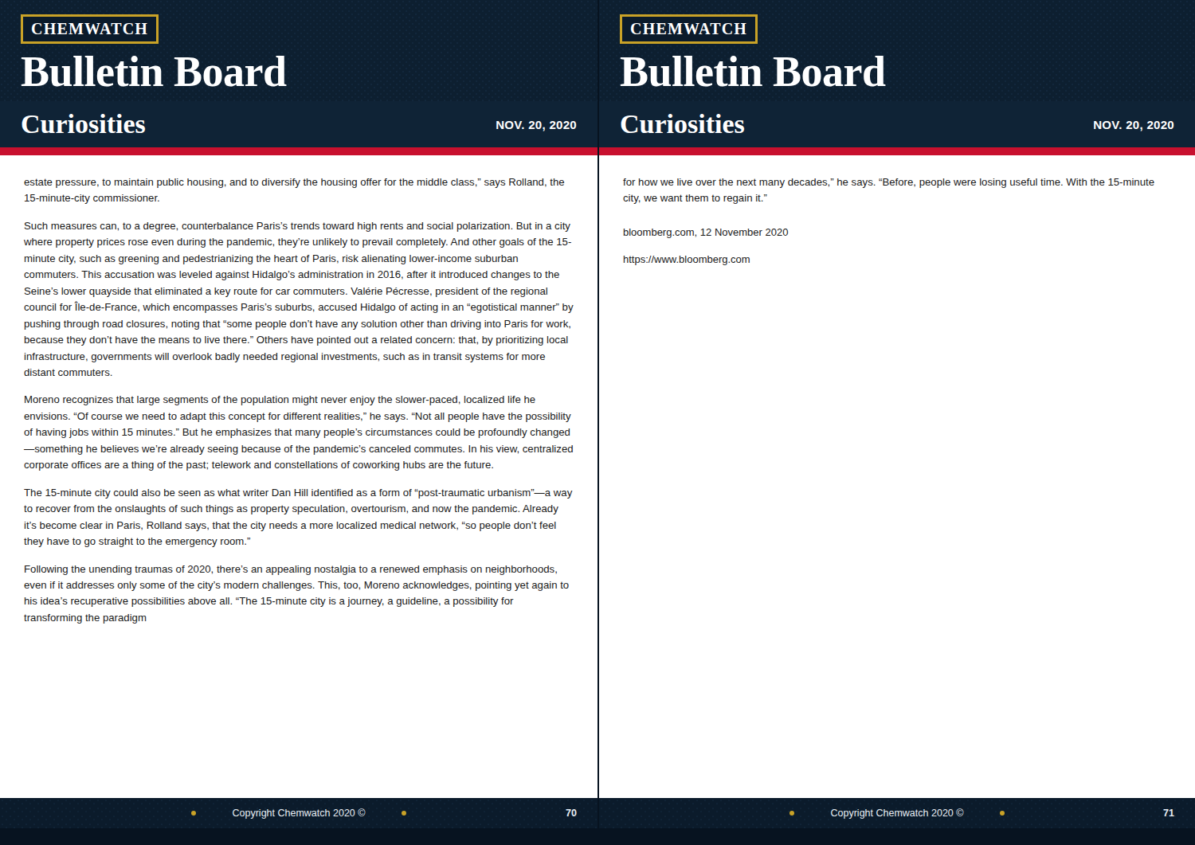CHEMWATCH
Bulletin Board
Curiosities
NOV. 20, 2020
estate pressure, to maintain public housing, and to diversify the housing offer for the middle class,” says Rolland, the 15-minute-city commissioner.
Such measures can, to a degree, counterbalance Paris’s trends toward high rents and social polarization. But in a city where property prices rose even during the pandemic, they’re unlikely to prevail completely. And other goals of the 15-minute city, such as greening and pedestrianizing the heart of Paris, risk alienating lower-income suburban commuters. This accusation was leveled against Hidalgo’s administration in 2016, after it introduced changes to the Seine’s lower quayside that eliminated a key route for car commuters. Valérie Pécresse, president of the regional council for Île-de-France, which encompasses Paris’s suburbs, accused Hidalgo of acting in an “egotistical manner” by pushing through road closures, noting that “some people don’t have any solution other than driving into Paris for work, because they don’t have the means to live there.” Others have pointed out a related concern: that, by prioritizing local infrastructure, governments will overlook badly needed regional investments, such as in transit systems for more distant commuters.
Moreno recognizes that large segments of the population might never enjoy the slower-paced, localized life he envisions. “Of course we need to adapt this concept for different realities,” he says. “Not all people have the possibility of having jobs within 15 minutes.” But he emphasizes that many people’s circumstances could be profoundly changed—something he believes we’re already seeing because of the pandemic’s canceled commutes. In his view, centralized corporate offices are a thing of the past; telework and constellations of coworking hubs are the future.
The 15-minute city could also be seen as what writer Dan Hill identified as a form of “post-traumatic urbanism”—a way to recover from the onslaughts of such things as property speculation, overtourism, and now the pandemic. Already it’s become clear in Paris, Rolland says, that the city needs a more localized medical network, “so people don’t feel they have to go straight to the emergency room.”
Following the unending traumas of 2020, there’s an appealing nostalgia to a renewed emphasis on neighborhoods, even if it addresses only some of the city’s modern challenges. This, too, Moreno acknowledges, pointing yet again to his idea’s recuperative possibilities above all. “The 15-minute city is a journey, a guideline, a possibility for transforming the paradigm
Copyright Chemwatch 2020 © 70
CHEMWATCH
Bulletin Board
Curiosities
NOV. 20, 2020
for how we live over the next many decades,” he says. “Before, people were losing useful time. With the 15-minute city, we want them to regain it.”
bloomberg.com, 12 November 2020
https://www.bloomberg.com
Copyright Chemwatch 2020 © 71